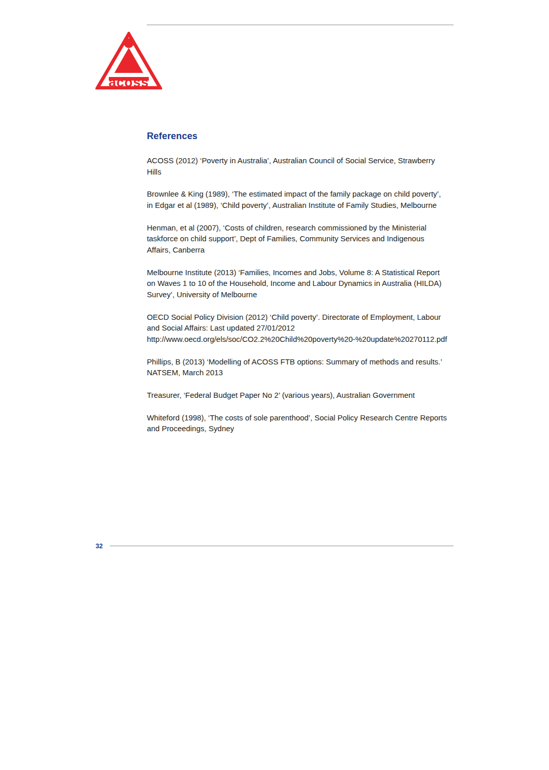acoss
References
ACOSS (2012) ‘Poverty in Australia’, Australian Council of Social Service, Strawberry Hills
Brownlee & King (1989), ‘The estimated impact of the family package on child poverty’, in Edgar et al (1989), ‘Child poverty’, Australian Institute of Family Studies, Melbourne
Henman, et al (2007), ‘Costs of children, research commissioned by the Ministerial taskforce on child support’, Dept of Families, Community Services and Indigenous Affairs, Canberra
Melbourne Institute (2013) ‘Families, Incomes and Jobs, Volume 8: A Statistical Report on Waves 1 to 10 of the Household, Income and Labour Dynamics in Australia (HILDA) Survey’, University of Melbourne
OECD Social Policy Division (2012) ‘Child poverty’. Directorate of Employment, Labour and Social Affairs: Last updated 27/01/2012 http://www.oecd.org/els/soc/CO2.2%20Child%20poverty%20-%20update%20270112.pdf
Phillips, B (2013) ‘Modelling of ACOSS FTB options: Summary of methods and results.’ NATSEM, March 2013
Treasurer, ‘Federal Budget Paper No 2’ (various years), Australian Government
Whiteford (1998), ‘The costs of sole parenthood’, Social Policy Research Centre Reports and Proceedings, Sydney
32